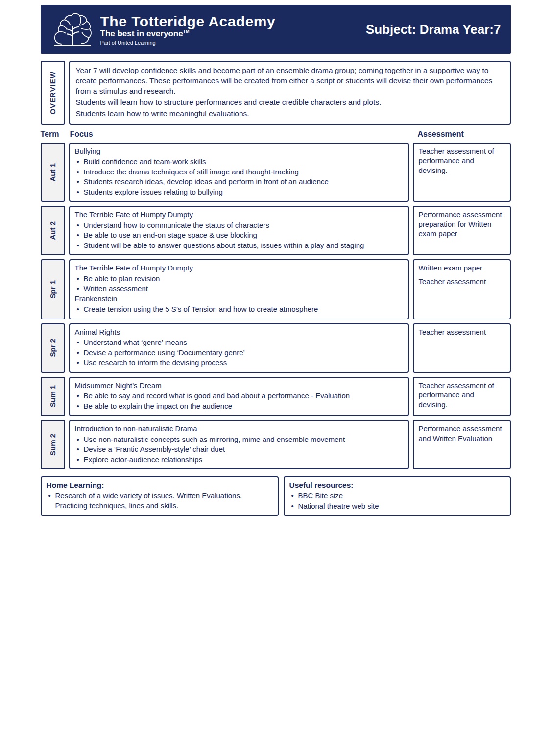The Totteridge Academy
The best in everyoneTM
Part of United Learning
Subject: Drama Year:7
OVERVIEW
Year 7 will develop confidence skills and become part of an ensemble drama group; coming together in a supportive way to create performances. These performances will be created from either a script or students will devise their own performances from a stimulus and research.
Students will learn how to structure performances and create credible characters and plots.
Students learn how to write meaningful evaluations.
Term
Focus
Assessment
Aut 1
Bullying
Build confidence and team-work skills
Introduce the drama techniques of still image and thought-tracking
Students research ideas, develop ideas and perform in front of an audience
Students explore issues relating to bullying
Teacher assessment of performance and devising.
Aut 2
The Terrible Fate of Humpty Dumpty
Understand how to communicate the status of characters
Be able to use an end-on stage space & use blocking
Student will be able to answer questions about status, issues within a play and staging
Performance assessment preparation for Written exam paper
Spr 1
The Terrible Fate of Humpty Dumpty
Be able to plan revision
Written assessment
Frankenstein
Create tension using the 5 S’s of Tension and how to create atmosphere
Written exam paper
Teacher assessment
Spr 2
Animal Rights
Understand what ‘genre’ means
Devise a performance using ‘Documentary genre’
Use research to inform the devising process
Teacher assessment
Sum 1
Midsummer Night’s Dream
Be able to say and record what is good and bad about a performance - Evaluation
Be able to explain the impact on the audience
Teacher assessment of performance and devising.
Sum 2
Introduction to non-naturalistic Drama
Use non-naturalistic concepts such as mirroring, mime and ensemble movement
Devise a ‘Frantic Assembly-style’ chair duet
Explore actor-audience relationships
Performance assessment and Written Evaluation
Home Learning:
Research of a wide variety of issues. Written Evaluations. Practicing techniques, lines and skills.
Useful resources:
BBC Bite size
National theatre web site